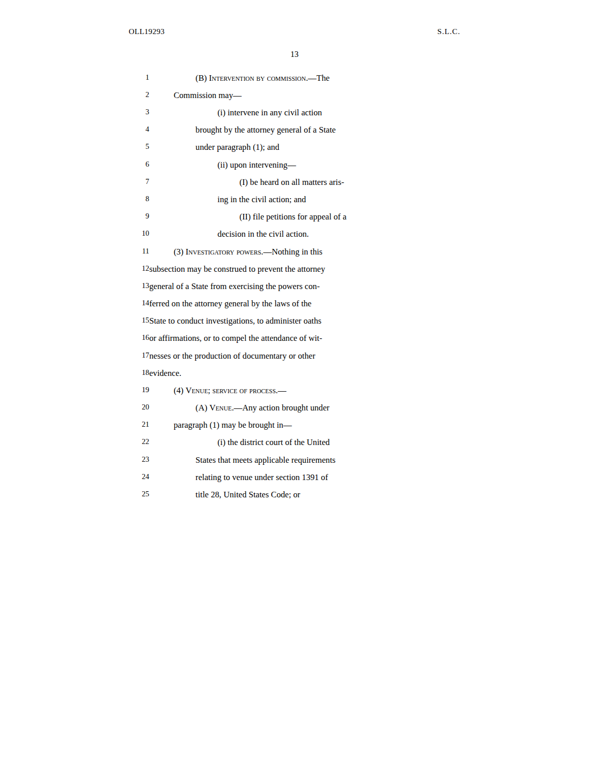OLL19293 S.L.C.
13
| 1 | (B) Intervention by commission. —The |
| 2 | Commission may— |
| 3 | (i) intervene in any civil action |
| 4 | brought by the attorney general of a State |
| 5 | under paragraph (1); and |
| 6 | (ii) upon intervening— |
| 7 | (I) be heard on all matters aris- |
| 8 | ing in the civil action; and |
| 9 | (II) file petitions for appeal of a |
| 10 | decision in the civil action. |
| 11 | (3) Investigatory powers. —Nothing in this |
| 12 | subsection may be construed to prevent the attorney |
| 13 | general of a State from exercising the powers con- |
| 14 | ferred on the attorney general by the laws of the |
| 15 | State to conduct investigations, to administer oaths |
| 16 | or affirmations, or to compel the attendance of wit- |
| 17 | nesses or the production of documentary or other |
| 18 | evidence. |
| 19 | (4) Venue; service of process. — |
| 20 | (A) Venue. —Any action brought under |
| 21 | paragraph (1) may be brought in— |
| 22 | (i) the district court of the United |
| 23 | States that meets applicable requirements |
| 24 | relating to venue under section 1391 of |
| 25 | title 28, United States Code; or |